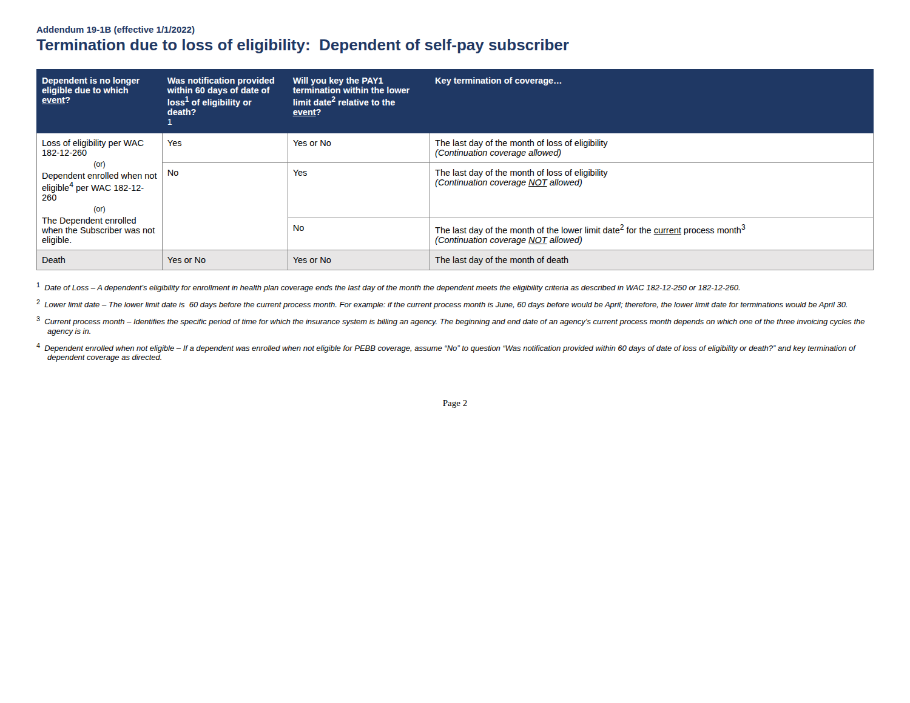Addendum 19-1B (effective 1/1/2022)
Termination due to loss of eligibility: Dependent of self-pay subscriber
| Dependent is no longer eligible due to which event ? | Was notification provided within 60 days of date of loss 1 of eligibility or death? 1 | Will you key the PAY1 termination within the lower limit date 2 relative to the event ? | Key termination of coverage… |
| --- | --- | --- | --- |
| Loss of eligibility per WAC 182-12-260 (or) Dependent enrolled when not eligible 4 per WAC 182-12-260 (or) The Dependent enrolled when the Subscriber was not eligible. | Yes | Yes or No | The last day of the month of loss of eligibility (Continuation coverage allowed) |
| No | Yes | The last day of the month of loss of eligibility (Continuation coverage NOT allowed) |
| No | The last day of the month of the lower limit date 2 for the current process month 3 (Continuation coverage NOT allowed) |
| Death | Yes or No | Yes or No | The last day of the month of death |
1 Date of Loss – A dependent's eligibility for enrollment in health plan coverage ends the last day of the month the dependent meets the eligibility criteria as described in WAC 182-12-250 or 182-12-260.
2 Lower limit date – The lower limit date is 60 days before the current process month. For example: if the current process month is June, 60 days before would be April; therefore, the lower limit date for terminations would be April 30.
3 Current process month – Identifies the specific period of time for which the insurance system is billing an agency. The beginning and end date of an agency’s current process month depends on which one of the three invoicing cycles the agency is in.
4 Dependent enrolled when not eligible – If a dependent was enrolled when not eligible for PEBB coverage, assume “No” to question “Was notification provided within 60 days of date of loss of eligibility or death?” and key termination of dependent coverage as directed.
Page 2